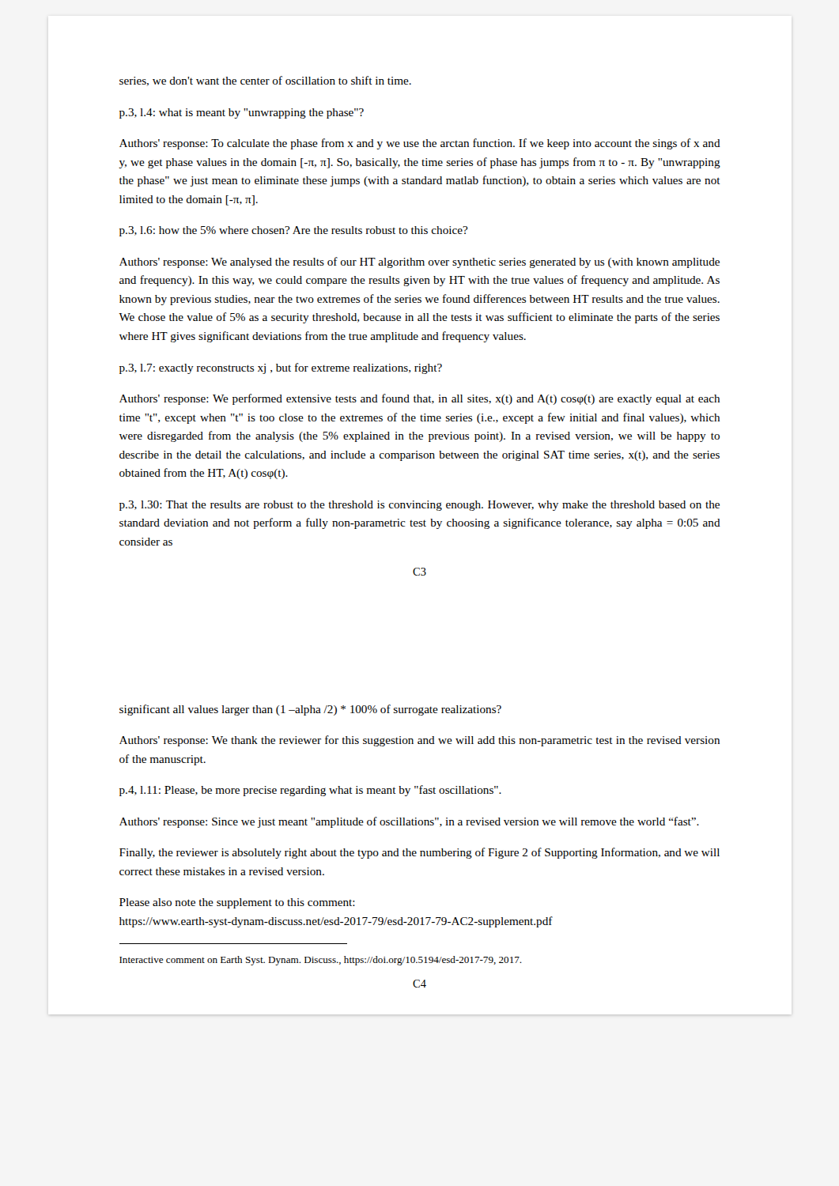series, we don't want the center of oscillation to shift in time.
p.3, l.4: what is meant by "unwrapping the phase"?
Authors' response: To calculate the phase from x and y we use the arctan function. If we keep into account the sings of x and y, we get phase values in the domain [-π, π]. So, basically, the time series of phase has jumps from π to - π. By "unwrapping the phase" we just mean to eliminate these jumps (with a standard matlab function), to obtain a series which values are not limited to the domain [-π, π].
p.3, l.6: how the 5% where chosen? Are the results robust to this choice?
Authors' response: We analysed the results of our HT algorithm over synthetic series generated by us (with known amplitude and frequency). In this way, we could compare the results given by HT with the true values of frequency and amplitude. As known by previous studies, near the two extremes of the series we found differences between HT results and the true values. We chose the value of 5% as a security threshold, because in all the tests it was sufficient to eliminate the parts of the series where HT gives significant deviations from the true amplitude and frequency values.
p.3, l.7: exactly reconstructs xj , but for extreme realizations, right?
Authors' response: We performed extensive tests and found that, in all sites, x(t) and A(t) cosφ(t) are exactly equal at each time "t", except when "t" is too close to the extremes of the time series (i.e., except a few initial and final values), which were disregarded from the analysis (the 5% explained in the previous point). In a revised version, we will be happy to describe in the detail the calculations, and include a comparison between the original SAT time series, x(t), and the series obtained from the HT, A(t) cosφ(t).
p.3, l.30: That the results are robust to the threshold is convincing enough. However, why make the threshold based on the standard deviation and not perform a fully non-parametric test by choosing a significance tolerance, say alpha = 0:05 and consider as
C3
significant all values larger than (1 –alpha /2) * 100% of surrogate realizations?
Authors' response: We thank the reviewer for this suggestion and we will add this non-parametric test in the revised version of the manuscript.
p.4, l.11: Please, be more precise regarding what is meant by "fast oscillations".
Authors' response: Since we just meant "amplitude of oscillations", in a revised version we will remove the world “fast”.
Finally, the reviewer is absolutely right about the typo and the numbering of Figure 2 of Supporting Information, and we will correct these mistakes in a revised version.
Please also note the supplement to this comment:
https://www.earth-syst-dynam-discuss.net/esd-2017-79/esd-2017-79-AC2-supplement.pdf
Interactive comment on Earth Syst. Dynam. Discuss., https://doi.org/10.5194/esd-2017-79, 2017.
C4